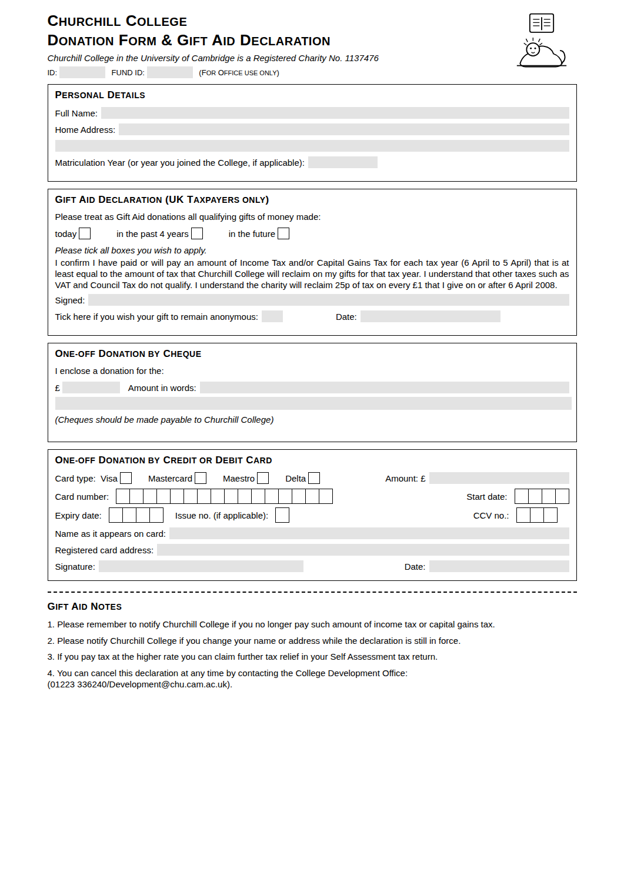CHURCHILL COLLEGE
DONATION FORM & GIFT AID DECLARATION
Churchill College in the University of Cambridge is a Registered Charity No. 1137476
ID: FUND ID: (FOR OFFICE USE ONLY)
PERSONAL DETAILS
Full Name:
Home Address:
Matriculation Year (or year you joined the College, if applicable):
GIFT AID DECLARATION (UK TAXPAYERS ONLY)
Please treat as Gift Aid donations all qualifying gifts of money made:
today in the past 4 years in the future
Please tick all boxes you wish to apply.
I confirm I have paid or will pay an amount of Income Tax and/or Capital Gains Tax for each tax year (6 April to 5 April) that is at least equal to the amount of tax that Churchill College will reclaim on my gifts for that tax year. I understand that other taxes such as VAT and Council Tax do not qualify. I understand the charity will reclaim 25p of tax on every £1 that I give on or after 6 April 2008.
Signed:
Tick here if you wish your gift to remain anonymous: Date:
ONE-OFF DONATION BY CHEQUE
I enclose a donation for the:
£ Amount in words:
(Cheques should be made payable to Churchill College)
ONE-OFF DONATION BY CREDIT OR DEBIT CARD
Card type: Visa Mastercard Maestro Delta Amount: £
Card number: Start date:
Expiry date: Issue no. (if applicable): CCV no.:
Name as it appears on card:
Registered card address:
Signature: Date:
GIFT AID NOTES
1. Please remember to notify Churchill College if you no longer pay such amount of income tax or capital gains tax.
2. Please notify Churchill College if you change your name or address while the declaration is still in force.
3. If you pay tax at the higher rate you can claim further tax relief in your Self Assessment tax return.
4. You can cancel this declaration at any time by contacting the College Development Office:
(01223 336240/Development@chu.cam.ac.uk).